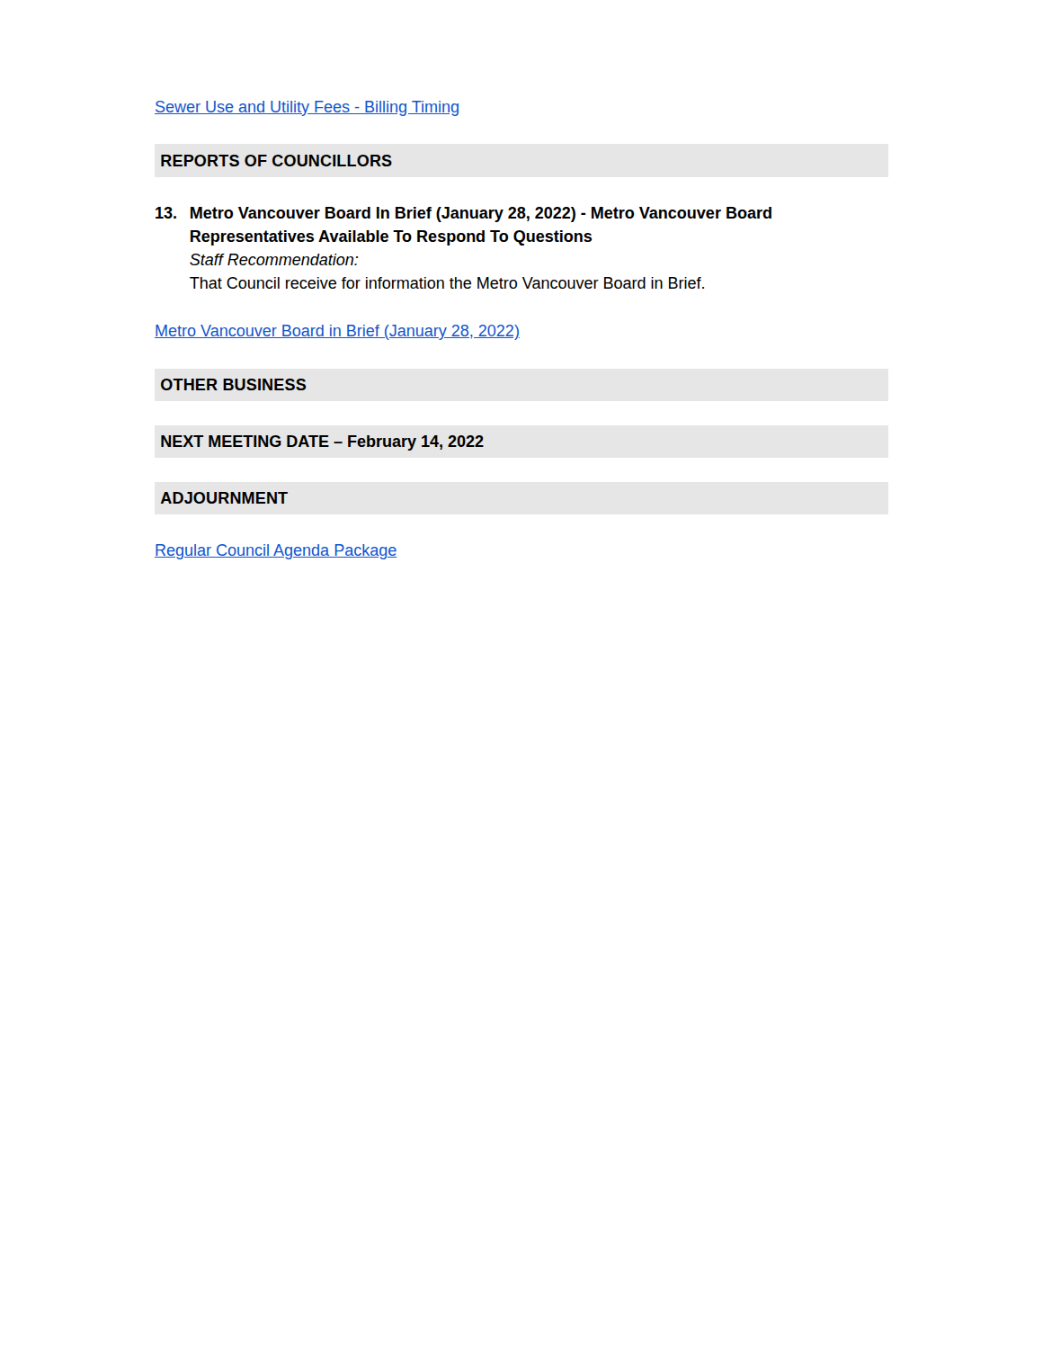Sewer Use and Utility Fees - Billing Timing
REPORTS OF COUNCILLORS
13.
Metro Vancouver Board In Brief (January 28, 2022) - Metro Vancouver Board Representatives Available To Respond To Questions
Staff Recommendation:
That Council receive for information the Metro Vancouver Board in Brief.
Metro Vancouver Board in Brief (January 28, 2022)
OTHER BUSINESS
NEXT MEETING DATE – February 14, 2022
ADJOURNMENT
Regular Council Agenda Package